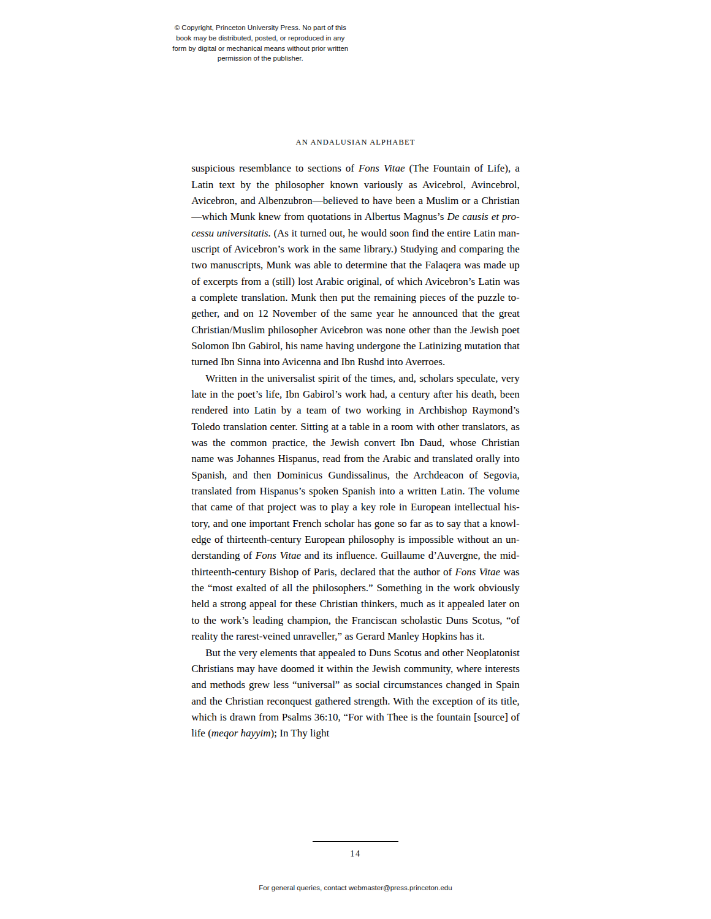© Copyright, Princeton University Press. No part of this book may be distributed, posted, or reproduced in any form by digital or mechanical means without prior written permission of the publisher.
An Andalusian Alphabet
suspicious resemblance to sections of Fons Vitae (The Fountain of Life), a Latin text by the philosopher known variously as Avicebrol, Avincebrol, Avicebron, and Albenzubron—believed to have been a Muslim or a Christian—which Munk knew from quotations in Albertus Magnus’s De causis et processu universitatis. (As it turned out, he would soon find the entire Latin manuscript of Avicebron’s work in the same library.) Studying and comparing the two manuscripts, Munk was able to determine that the Falaqera was made up of excerpts from a (still) lost Arabic original, of which Avicebron’s Latin was a complete translation. Munk then put the remaining pieces of the puzzle together, and on 12 November of the same year he announced that the great Christian/Muslim philosopher Avicebron was none other than the Jewish poet Solomon Ibn Gabirol, his name having undergone the Latinizing mutation that turned Ibn Sinna into Avicenna and Ibn Rushd into Averroes.
Written in the universalist spirit of the times, and, scholars speculate, very late in the poet’s life, Ibn Gabirol’s work had, a century after his death, been rendered into Latin by a team of two working in Archbishop Raymond’s Toledo translation center. Sitting at a table in a room with other translators, as was the common practice, the Jewish convert Ibn Daud, whose Christian name was Johannes Hispanus, read from the Arabic and translated orally into Spanish, and then Dominicus Gundissalinus, the Archdeacon of Segovia, translated from Hispanus’s spoken Spanish into a written Latin. The volume that came of that project was to play a key role in European intellectual history, and one important French scholar has gone so far as to say that a knowledge of thirteenth-century European philosophy is impossible without an understanding of Fons Vitae and its influence. Guillaume d’Auvergne, the mid-thirteenth-century Bishop of Paris, declared that the author of Fons Vitae was the “most exalted of all the philosophers.” Something in the work obviously held a strong appeal for these Christian thinkers, much as it appealed later on to the work’s leading champion, the Franciscan scholastic Duns Scotus, “of reality the rarest-veined unraveller,” as Gerard Manley Hopkins has it.
But the very elements that appealed to Duns Scotus and other Neoplatonist Christians may have doomed it within the Jewish community, where interests and methods grew less “universal” as social circumstances changed in Spain and the Christian reconquest gathered strength. With the exception of its title, which is drawn from Psalms 36:10, “For with Thee is the fountain [source] of life (meqor hayyim); In Thy light
14
For general queries, contact webmaster@press.princeton.edu